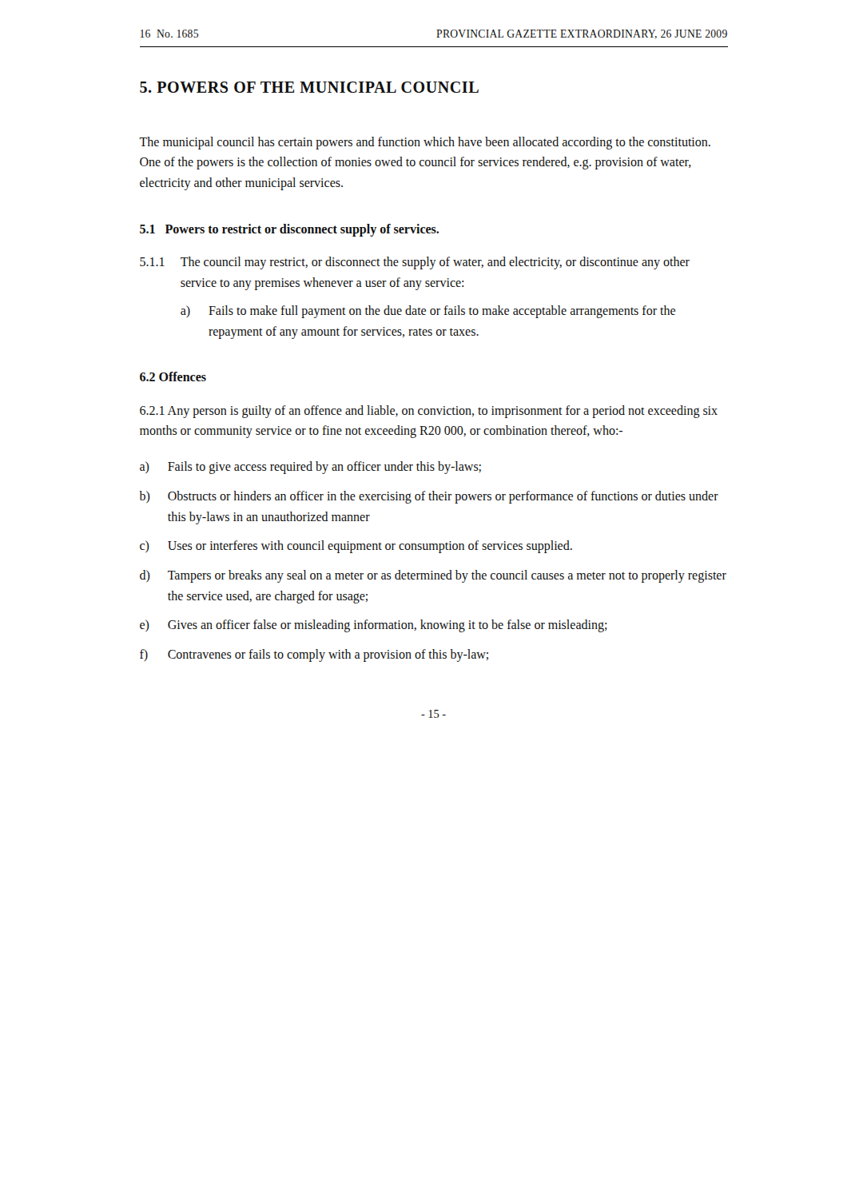16 No. 1685 Provincial Gazette Extraordinary, 26 June 2009
5. POWERS OF THE MUNICIPAL COUNCIL
The municipal council has certain powers and function which have been allocated according to the constitution. One of the powers is the collection of monies owed to council for services rendered, e.g. provision of water, electricity and other municipal services.
5.1 Powers to restrict or disconnect supply of services.
5.1.1 The council may restrict, or disconnect the supply of water, and electricity, or discontinue any other service to any premises whenever a user of any service:
a) Fails to make full payment on the due date or fails to make acceptable arrangements for the repayment of any amount for services, rates or taxes.
6.2 Offences
6.2.1 Any person is guilty of an offence and liable, on conviction, to imprisonment for a period not exceeding six months or community service or to fine not exceeding R20 000, or combination thereof, who:-
a) Fails to give access required by an officer under this by-laws;
b) Obstructs or hinders an officer in the exercising of their powers or performance of functions or duties under this by-laws in an unauthorized manner
c) Uses or interferes with council equipment or consumption of services supplied.
d) Tampers or breaks any seal on a meter or as determined by the council causes a meter not to properly register the service used, are charged for usage;
e) Gives an officer false or misleading information, knowing it to be false or misleading;
f) Contravenes or fails to comply with a provision of this by-law;
- 15 -